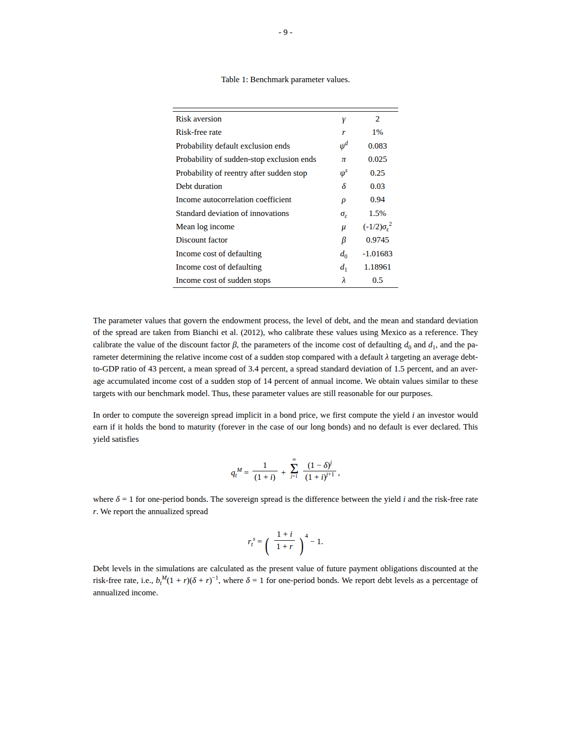- 9 -
Table 1: Benchmark parameter values.
| Risk aversion | γ | 2 |
| Risk-free rate | r | 1% |
| Probability default exclusion ends | ψ d | 0.083 |
| Probability of sudden-stop exclusion ends | π | 0.025 |
| Probability of reentry after sudden stop | ψ s | 0.25 |
| Debt duration | δ | 0.03 |
| Income autocorrelation coefficient | ρ | 0.94 |
| Standard deviation of innovations | σ ε | 1.5% |
| Mean log income | μ | (-1/2) σ ε 2 |
| Discount factor | β | 0.9745 |
| Income cost of defaulting | d 0 | -1.01683 |
| Income cost of defaulting | d 1 | 1.18961 |
| Income cost of sudden stops | λ | 0.5 |
The parameter values that govern the endowment process, the level of debt, and the mean and standard deviation of the spread are taken from Bianchi et al. (2012), who calibrate these values using Mexico as a reference. They calibrate the value of the discount factor β, the parameters of the income cost of defaulting d0 and d1, and the parameter determining the relative income cost of a sudden stop compared with a default λ targeting an average debt-to-GDP ratio of 43 percent, a mean spread of 3.4 percent, a spread standard deviation of 1.5 percent, and an average accumulated income cost of a sudden stop of 14 percent of annual income. We obtain values similar to these targets with our benchmark model. Thus, these parameter values are still reasonable for our purposes.
In order to compute the sovereign spread implicit in a bond price, we first compute the yield i an investor would earn if it holds the bond to maturity (forever in the case of our long bonds) and no default is ever declared. This yield satisfies
qtM = 1(1 + i) + ∞Σj=1 (1 − δ)j(1 + i)j+1,
where δ = 1 for one-period bonds. The sovereign spread is the difference between the yield i and the risk-free rate r. We report the annualized spread
rts = ( 1 + i 1 + r ) 4 − 1.
Debt levels in the simulations are calculated as the present value of future payment obligations discounted at the risk-free rate, i.e., btM(1 + r)(δ + r)−1, where δ = 1 for one-period bonds. We report debt levels as a percentage of annualized income.